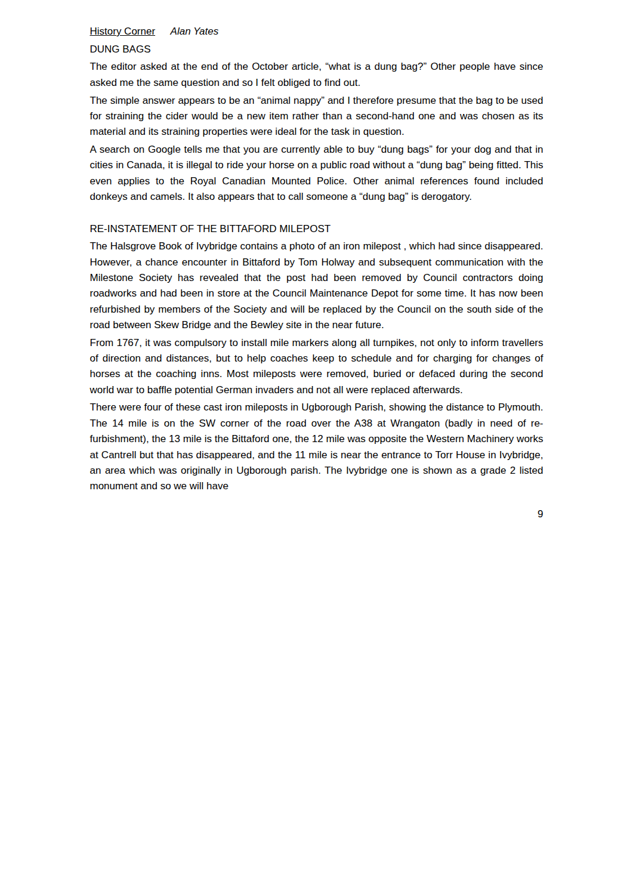History Corner
Alan Yates
Dung Bags
The editor asked at the end of the October article, “what is a dung bag?” Other people have since asked me the same question and so I felt obliged to find out.
The simple answer appears to be an “animal nappy” and I therefore presume that the bag to be used for straining the cider would be a new item rather than a second-hand one and was chosen as its material and its straining properties were ideal for the task in question.
A search on Google tells me that you are currently able to buy “dung bags” for your dog and that in cities in Canada, it is illegal to ride your horse on a public road without a “dung bag” being fitted. This even applies to the Royal Canadian Mounted Police. Other animal references found included donkeys and camels. It also appears that to call someone a “dung bag” is derogatory.
Re-instatement of the Bittaford Milepost
The Halsgrove Book of Ivybridge contains a photo of an iron milepost , which had since disappeared. However, a chance encounter in Bittaford by Tom Holway and subsequent communication with the Milestone Society has revealed that the post had been removed by Council contractors doing roadworks and had been in store at the Council Maintenance Depot for some time. It has now been refurbished by members of the Society and will be replaced by the Council on the south side of the road between Skew Bridge and the Bewley site in the near future.
From 1767, it was compulsory to install mile markers along all turnpikes, not only to inform travellers of direction and distances, but to help coaches keep to schedule and for charging for changes of horses at the coaching inns. Most mileposts were removed, buried or defaced during the second world war to baffle potential German invaders and not all were replaced afterwards.
There were four of these cast iron mileposts in Ugborough Parish, showing the distance to Plymouth. The 14 mile is on the SW corner of the road over the A38 at Wrangaton (badly in need of re-furbishment), the 13 mile is the Bittaford one, the 12 mile was opposite the Western Machinery works at Cantrell but that has disappeared, and the 11 mile is near the entrance to Torr House in Ivybridge, an area which was originally in Ugborough parish. The Ivybridge one is shown as a grade 2 listed monument and so we will have
9